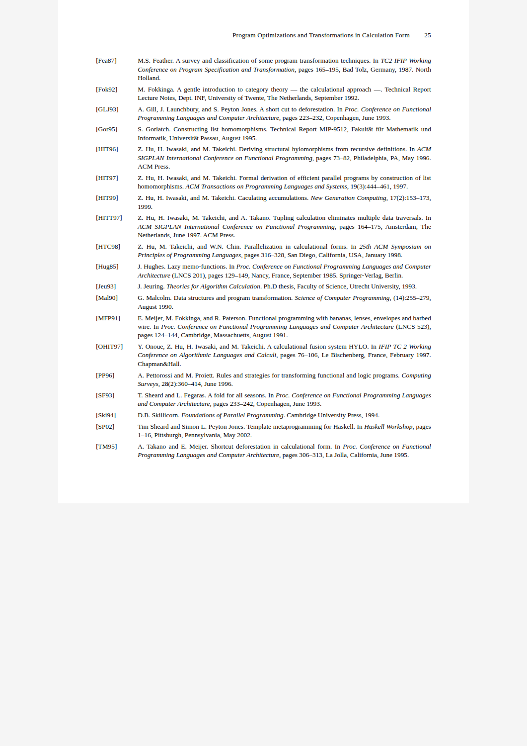Program Optimizations and Transformations in Calculation Form 25
[Fea87]
M.S. Feather. A survey and classification of some program transformation techniques. In TC2 IFIP Working Conference on Program Specification and Transformation, pages 165–195, Bad Tolz, Germany, 1987. North Holland.
[Fok92]
M. Fokkinga. A gentle introduction to category theory — the calculational approach —. Technical Report Lecture Notes, Dept. INF, University of Twente, The Netherlands, September 1992.
[GLJ93]
A. Gill, J. Launchbury, and S. Peyton Jones. A short cut to deforestation. In Proc. Conference on Functional Programming Languages and Computer Architecture, pages 223–232, Copenhagen, June 1993.
[Gor95]
S. Gorlatch. Constructing list homomorphisms. Technical Report MIP-9512, Fakultät für Mathematik und Informatik, Universität Passau, August 1995.
[HIT96]
Z. Hu, H. Iwasaki, and M. Takeichi. Deriving structural hylomorphisms from recursive definitions. In ACM SIGPLAN International Conference on Functional Programming, pages 73–82, Philadelphia, PA, May 1996. ACM Press.
[HIT97]
Z. Hu, H. Iwasaki, and M. Takeichi. Formal derivation of efficient parallel programs by construction of list homomorphisms. ACM Transactions on Programming Languages and Systems, 19(3):444–461, 1997.
[HIT99]
Z. Hu, H. Iwasaki, and M. Takeichi. Caculating accumulations. New Generation Computing, 17(2):153–173, 1999.
[HITT97]
Z. Hu, H. Iwasaki, M. Takeichi, and A. Takano. Tupling calculation eliminates multiple data traversals. In ACM SIGPLAN International Conference on Functional Programming, pages 164–175, Amsterdam, The Netherlands, June 1997. ACM Press.
[HTC98]
Z. Hu, M. Takeichi, and W.N. Chin. Parallelization in calculational forms. In 25th ACM Symposium on Principles of Programming Languages, pages 316–328, San Diego, California, USA, January 1998.
[Hug85]
J. Hughes. Lazy memo-functions. In Proc. Conference on Functional Programming Languages and Computer Architecture (LNCS 201), pages 129–149, Nancy, France, September 1985. Springer-Verlag, Berlin.
[Jeu93]
J. Jeuring. Theories for Algorithm Calculation. Ph.D thesis, Faculty of Science, Utrecht University, 1993.
[Mal90]
G. Malcolm. Data structures and program transformation. Science of Computer Programming, (14):255–279, August 1990.
[MFP91]
E. Meijer, M. Fokkinga, and R. Paterson. Functional programming with bananas, lenses, envelopes and barbed wire. In Proc. Conference on Functional Programming Languages and Computer Architecture (LNCS 523), pages 124–144, Cambridge, Massachuetts, August 1991.
[OHIT97]
Y. Onoue, Z. Hu, H. Iwasaki, and M. Takeichi. A calculational fusion system HYLO. In IFIP TC 2 Working Conference on Algorithmic Languages and Calculi, pages 76–106, Le Bischenberg, France, February 1997. Chapman&Hall.
[PP96]
A. Pettorossi and M. Proiett. Rules and strategies for transforming functional and logic programs. Computing Surveys, 28(2):360–414, June 1996.
[SF93]
T. Sheard and L. Fegaras. A fold for all seasons. In Proc. Conference on Functional Programming Languages and Computer Architecture, pages 233–242, Copenhagen, June 1993.
[Ski94]
D.B. Skillicorn. Foundations of Parallel Programming. Cambridge University Press, 1994.
[SP02]
Tim Sheard and Simon L. Peyton Jones. Template metaprogramming for Haskell. In Haskell Workshop, pages 1–16, Pittsburgh, Pennsylvania, May 2002.
[TM95]
A. Takano and E. Meijer. Shortcut deforestation in calculational form. In Proc. Conference on Functional Programming Languages and Computer Architecture, pages 306–313, La Jolla, California, June 1995.